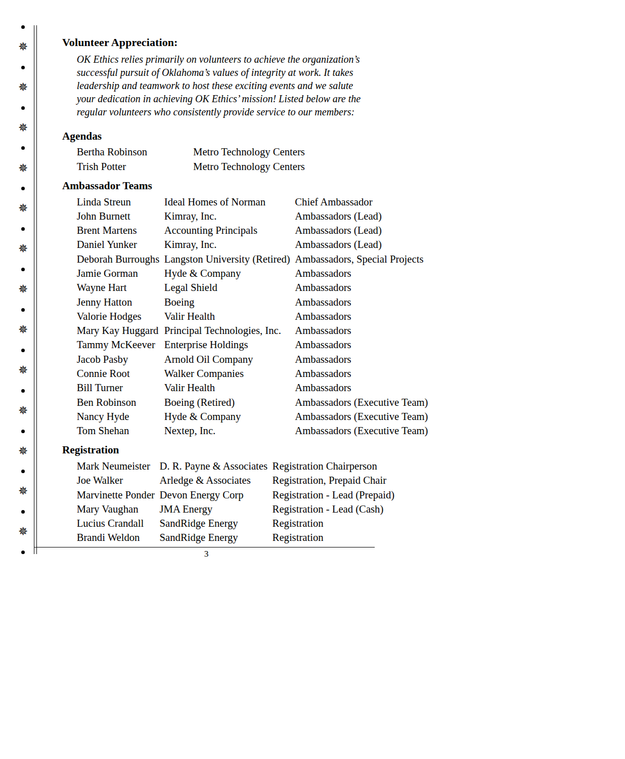✵ ✵ ✵ ✵ ✵ ✵ ✵ ✵ ✵ ✵ ✵ ✵ ✵
Volunteer Appreciation:
OK Ethics relies primarily on volunteers to achieve the organization’s successful pursuit of Oklahoma’s values of integrity at work. It takes leadership and teamwork to host these exciting events and we salute your dedication in achieving OK Ethics’ mission! Listed below are the regular volunteers who consistently provide service to our members:
Agendas
| Bertha Robinson | Metro Technology Centers | |
| Trish Potter | Metro Technology Centers | |
Ambassador Teams
| Linda Streun | Ideal Homes of Norman | Chief Ambassador |
| John Burnett | Kimray, Inc. | Ambassadors (Lead) |
| Brent Martens | Accounting Principals | Ambassadors (Lead) |
| Daniel Yunker | Kimray, Inc. | Ambassadors (Lead) |
| Deborah Burroughs | Langston University (Retired) | Ambassadors, Special Projects |
| Jamie Gorman | Hyde & Company | Ambassadors |
| Wayne Hart | Legal Shield | Ambassadors |
| Jenny Hatton | Boeing | Ambassadors |
| Valorie Hodges | Valir Health | Ambassadors |
| Mary Kay Huggard | Principal Technologies, Inc. | Ambassadors |
| Tammy McKeever | Enterprise Holdings | Ambassadors |
| Jacob Pasby | Arnold Oil Company | Ambassadors |
| Connie Root | Walker Companies | Ambassadors |
| Bill Turner | Valir Health | Ambassadors |
| Ben Robinson | Boeing (Retired) | Ambassadors (Executive Team) |
| Nancy Hyde | Hyde & Company | Ambassadors (Executive Team) |
| Tom Shehan | Nextep, Inc. | Ambassadors (Executive Team) |
Registration
| Mark Neumeister | D. R. Payne & Associates | Registration Chairperson |
| Joe Walker | Arledge & Associates | Registration, Prepaid Chair |
| Marvinette Ponder | Devon Energy Corp | Registration - Lead (Prepaid) |
| Mary Vaughan | JMA Energy | Registration - Lead (Cash) |
| Lucius Crandall | SandRidge Energy | Registration |
| Brandi Weldon | SandRidge Energy | Registration |
3